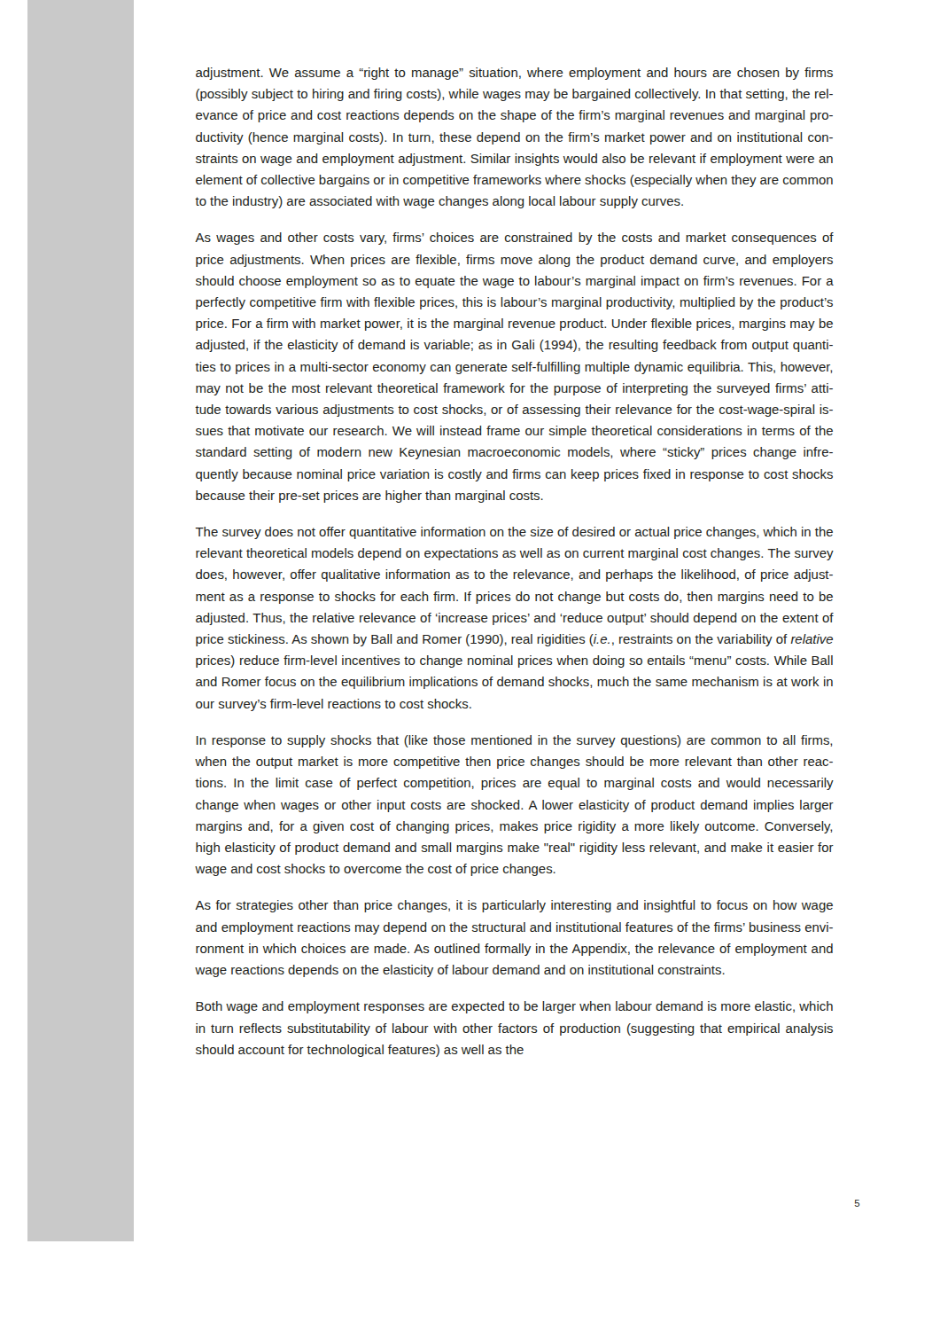adjustment. We assume a “right to manage” situation, where employment and hours are chosen by firms (possibly subject to hiring and firing costs), while wages may be bargained collectively. In that setting, the relevance of price and cost reactions depends on the shape of the firm’s marginal revenues and marginal productivity (hence marginal costs). In turn, these depend on the firm’s market power and on institutional constraints on wage and employment adjustment. Similar insights would also be relevant if employment were an element of collective bargains or in competitive frameworks where shocks (especially when they are common to the industry) are associated with wage changes along local labour supply curves.
As wages and other costs vary, firms’ choices are constrained by the costs and market consequences of price adjustments. When prices are flexible, firms move along the product demand curve, and employers should choose employment so as to equate the wage to labour’s marginal impact on firm’s revenues. For a perfectly competitive firm with flexible prices, this is labour’s marginal productivity, multiplied by the product’s price. For a firm with market power, it is the marginal revenue product. Under flexible prices, margins may be adjusted, if the elasticity of demand is variable; as in Gali (1994), the resulting feedback from output quantities to prices in a multi-sector economy can generate self-fulfilling multiple dynamic equilibria. This, however, may not be the most relevant theoretical framework for the purpose of interpreting the surveyed firms’ attitude towards various adjustments to cost shocks, or of assessing their relevance for the cost-wage-spiral issues that motivate our research. We will instead frame our simple theoretical considerations in terms of the standard setting of modern new Keynesian macroeconomic models, where “sticky” prices change infrequently because nominal price variation is costly and firms can keep prices fixed in response to cost shocks because their pre-set prices are higher than marginal costs.
The survey does not offer quantitative information on the size of desired or actual price changes, which in the relevant theoretical models depend on expectations as well as on current marginal cost changes. The survey does, however, offer qualitative information as to the relevance, and perhaps the likelihood, of price adjustment as a response to shocks for each firm. If prices do not change but costs do, then margins need to be adjusted. Thus, the relative relevance of ‘increase prices’ and ‘reduce output’ should depend on the extent of price stickiness. As shown by Ball and Romer (1990), real rigidities (i.e., restraints on the variability of relative prices) reduce firm-level incentives to change nominal prices when doing so entails “menu” costs. While Ball and Romer focus on the equilibrium implications of demand shocks, much the same mechanism is at work in our survey’s firm-level reactions to cost shocks.
In response to supply shocks that (like those mentioned in the survey questions) are common to all firms, when the output market is more competitive then price changes should be more relevant than other reactions. In the limit case of perfect competition, prices are equal to marginal costs and would necessarily change when wages or other input costs are shocked. A lower elasticity of product demand implies larger margins and, for a given cost of changing prices, makes price rigidity a more likely outcome. Conversely, high elasticity of product demand and small margins make "real" rigidity less relevant, and make it easier for wage and cost shocks to overcome the cost of price changes.
As for strategies other than price changes, it is particularly interesting and insightful to focus on how wage and employment reactions may depend on the structural and institutional features of the firms’ business environment in which choices are made. As outlined formally in the Appendix, the relevance of employment and wage reactions depends on the elasticity of labour demand and on institutional constraints.
Both wage and employment responses are expected to be larger when labour demand is more elastic, which in turn reflects substitutability of labour with other factors of production (suggesting that empirical analysis should account for technological features) as well as the
5